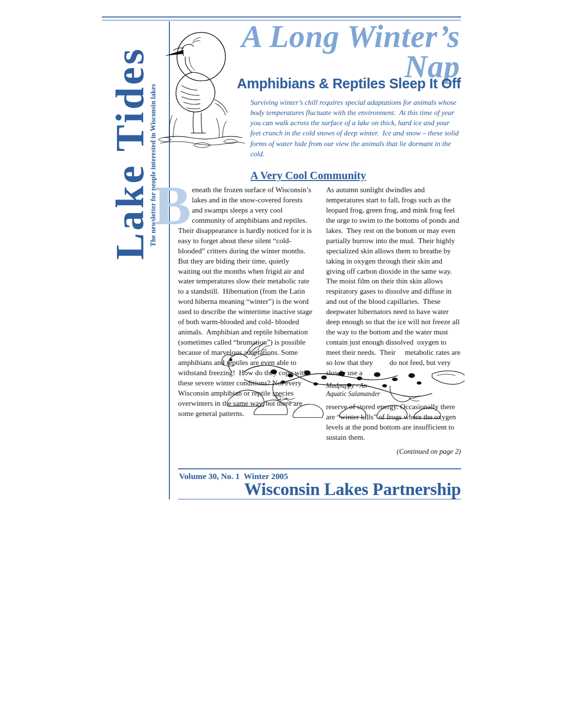Lake Tides
The newsletter for people interested in Wisconsin lakes
A Long Winter’s Nap
Amphibians & Reptiles Sleep It Off
Surviving winter’s chill requires special adaptations for animals whose body temperatures fluctuate with the environment. At this time of year you can walk across the surface of a lake on thick, hard ice and your feet crunch in the cold snows of deep winter. Ice and snow – these solid forms of water hide from our view the animals that lie dormant in the cold.
A Very Cool Community
Beneath the frozen surface of Wisconsin’s lakes and in the snow-covered forests and swamps sleeps a very cool community of amphibians and reptiles. Their disap­pearance is hardly noticed for it is easy to forget about these silent “cold-blooded” critters during the winter months. But they are biding their time, quietly waiting out the months when frigid air and water temperatures slow their metabolic rate to a standstill. Hibernation (from the Latin word hiberna meaning “winter”) is the word used to describe the wintertime inactive stage of both warm-blooded and cold- blooded animals. Amphibian and reptile hibernation (sometimes called “brumation”) is possible because of marvelous adaptations. Some amphibians and reptiles are even able to withstand freezing! How do they cope with these severe winter conditions? Not every Wisconsin amphibian or reptile species overwinters in the same way, but there are some general patterns.
As autumn sunlight dwindles and temperatures start to fall, frogs such as the leopard frog, green frog, and mink frog feel the urge to swim to the bottoms of ponds and lakes. They rest on the bottom or may even partially burrow into the mud. Their highly specialized skin allows them to breathe by taking in oxygen through their skin and giving off carbon dioxide in the same way. The moist film on their thin skin allows respiratory gases to dissolve and diffuse in and out of the blood capillaries. These deepwater hibernators need to have water deep enough so that the ice will not freeze all the way to the bottom and the water must contain just enough dissolved oxygen to meet their needs. Their metabolic rates are so low that they do not feed, but very slowly use a
Mudpuppy - An
Aquatic Salamander
reserve of stored energy. Occasionally there are “winter kills” of frogs where the oxygen levels at the pond bottom are insufficient to sustain them.
(Continued on page 2)
Volume 30, No. 1 Winter 2005
Wisconsin Lakes Partnership